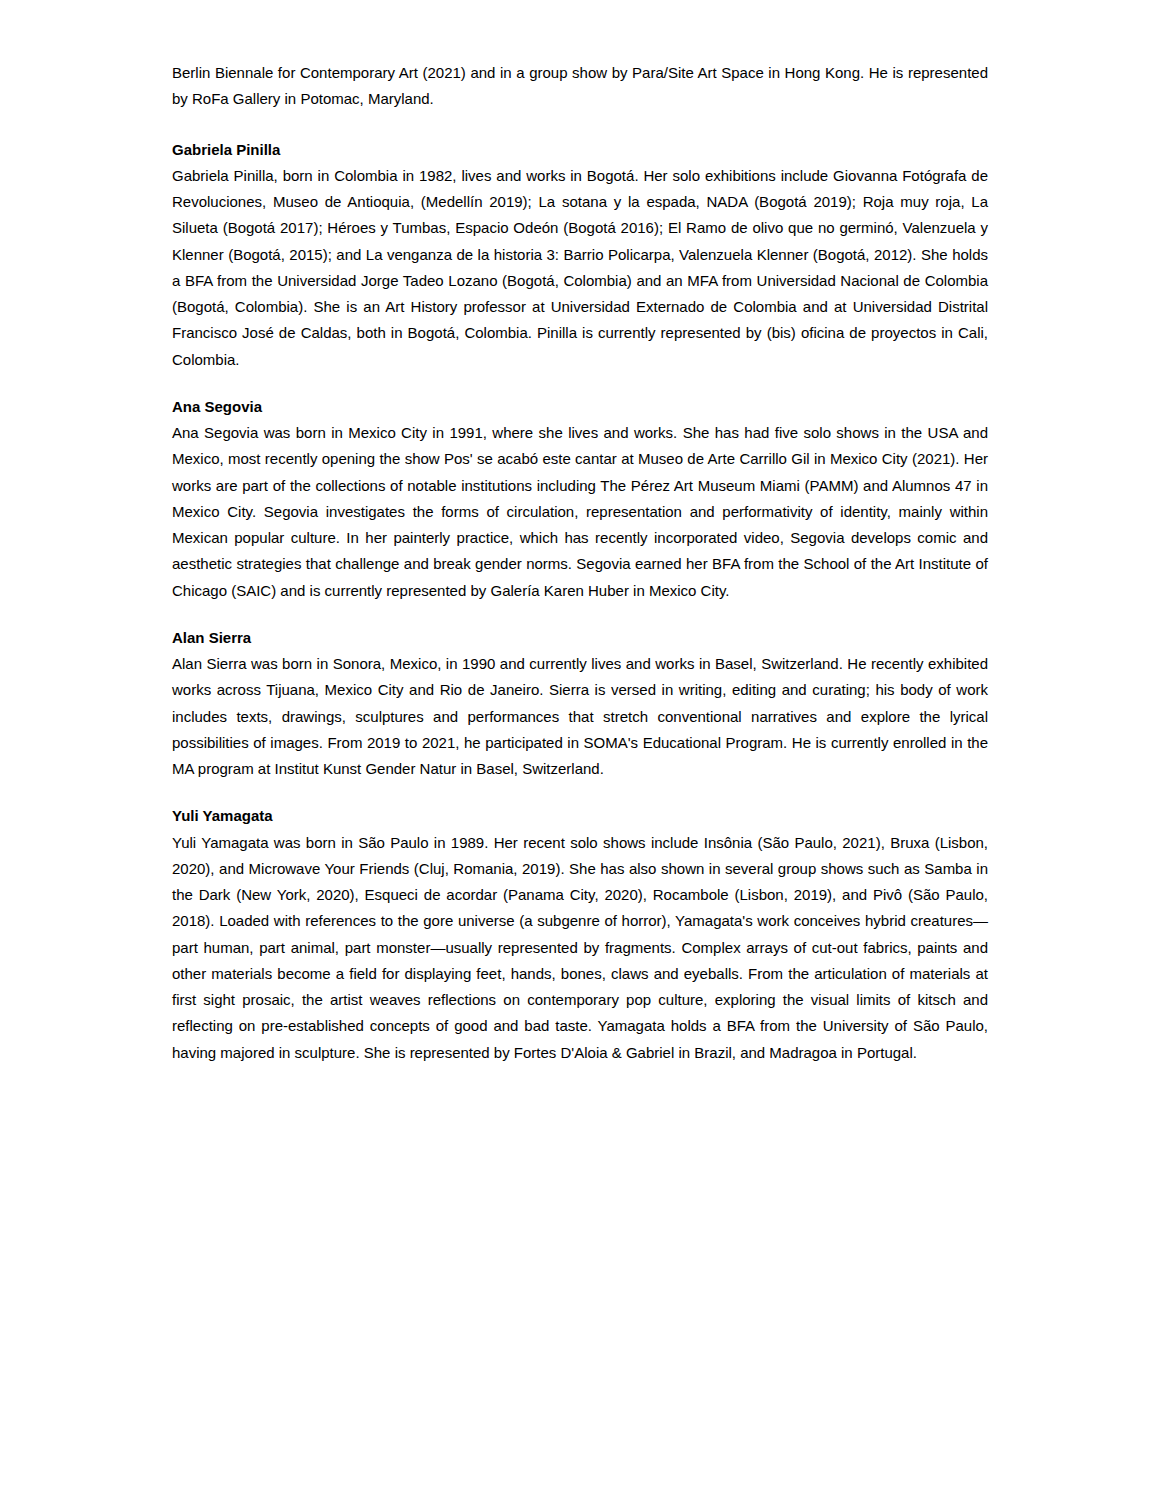Berlin Biennale for Contemporary Art (2021) and in a group show by Para/Site Art Space in Hong Kong. He is represented by RoFa Gallery in Potomac, Maryland.
Gabriela Pinilla
Gabriela Pinilla, born in Colombia in 1982, lives and works in Bogotá. Her solo exhibitions include Giovanna Fotógrafa de Revoluciones, Museo de Antioquia, (Medellín 2019); La sotana y la espada, NADA (Bogotá 2019); Roja muy roja, La Silueta (Bogotá 2017); Héroes y Tumbas, Espacio Odeón (Bogotá 2016); El Ramo de olivo que no germinó, Valenzuela y Klenner (Bogotá, 2015); and La venganza de la historia 3: Barrio Policarpa, Valenzuela Klenner (Bogotá, 2012). She holds a BFA from the Universidad Jorge Tadeo Lozano (Bogotá, Colombia) and an MFA from Universidad Nacional de Colombia (Bogotá, Colombia). She is an Art History professor at Universidad Externado de Colombia and at Universidad Distrital Francisco José de Caldas, both in Bogotá, Colombia. Pinilla is currently represented by (bis) oficina de proyectos in Cali, Colombia.
Ana Segovia
Ana Segovia was born in Mexico City in 1991, where she lives and works. She has had five solo shows in the USA and Mexico, most recently opening the show Pos' se acabó este cantar at Museo de Arte Carrillo Gil in Mexico City (2021). Her works are part of the collections of notable institutions including The Pérez Art Museum Miami (PAMM) and Alumnos 47 in Mexico City. Segovia investigates the forms of circulation, representation and performativity of identity, mainly within Mexican popular culture. In her painterly practice, which has recently incorporated video, Segovia develops comic and aesthetic strategies that challenge and break gender norms. Segovia earned her BFA from the School of the Art Institute of Chicago (SAIC) and is currently represented by Galería Karen Huber in Mexico City.
Alan Sierra
Alan Sierra was born in Sonora, Mexico, in 1990 and currently lives and works in Basel, Switzerland. He recently exhibited works across Tijuana, Mexico City and Rio de Janeiro. Sierra is versed in writing, editing and curating; his body of work includes texts, drawings, sculptures and performances that stretch conventional narratives and explore the lyrical possibilities of images. From 2019 to 2021, he participated in SOMA's Educational Program. He is currently enrolled in the MA program at Institut Kunst Gender Natur in Basel, Switzerland.
Yuli Yamagata
Yuli Yamagata was born in São Paulo in 1989. Her recent solo shows include Insônia (São Paulo, 2021), Bruxa (Lisbon, 2020), and Microwave Your Friends (Cluj, Romania, 2019). She has also shown in several group shows such as Samba in the Dark (New York, 2020), Esqueci de acordar (Panama City, 2020), Rocambole (Lisbon, 2019), and Pivô (São Paulo, 2018). Loaded with references to the gore universe (a subgenre of horror), Yamagata's work conceives hybrid creatures—part human, part animal, part monster—usually represented by fragments. Complex arrays of cut-out fabrics, paints and other materials become a field for displaying feet, hands, bones, claws and eyeballs. From the articulation of materials at first sight prosaic, the artist weaves reflections on contemporary pop culture, exploring the visual limits of kitsch and reflecting on pre-established concepts of good and bad taste. Yamagata holds a BFA from the University of São Paulo, having majored in sculpture. She is represented by Fortes D'Aloia & Gabriel in Brazil, and Madragoa in Portugal.